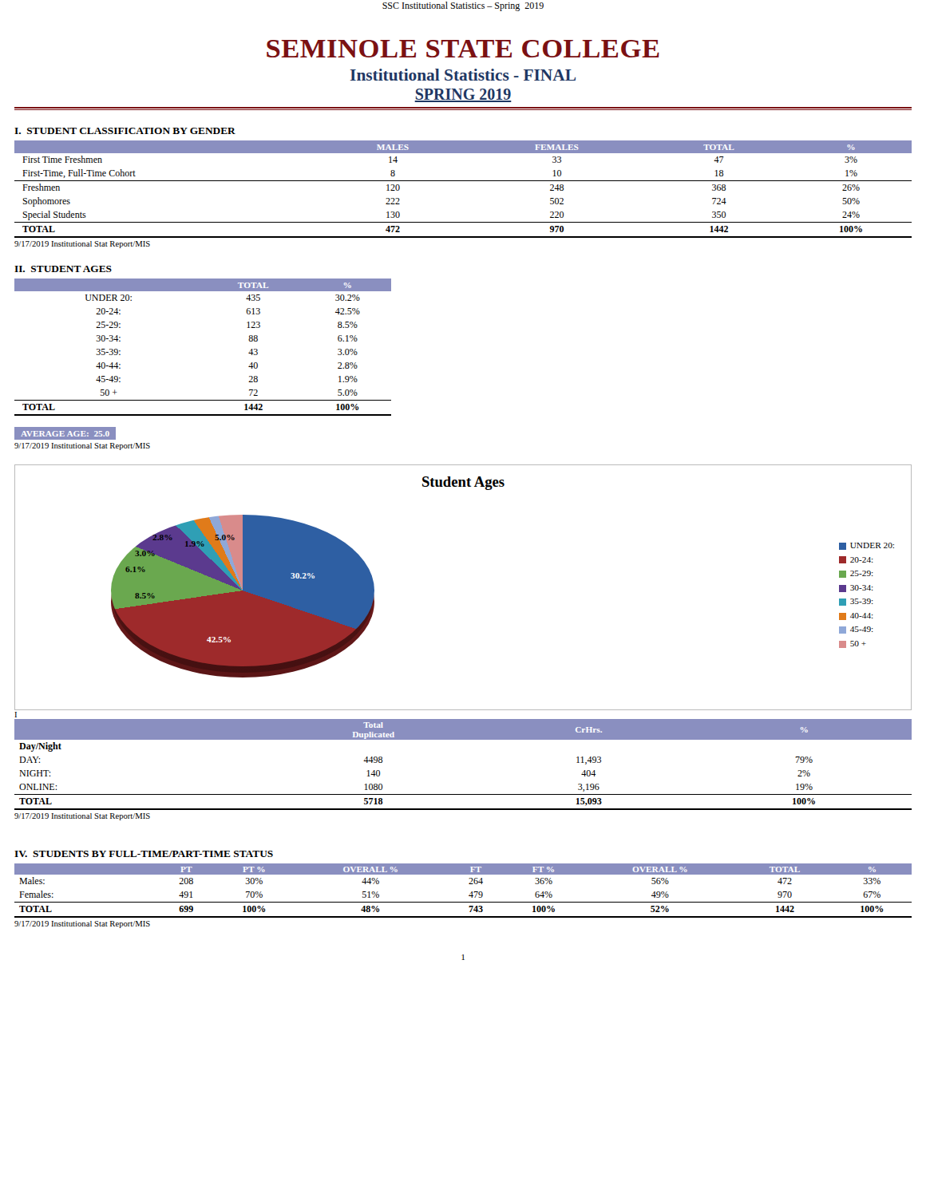SSC Institutional Statistics – Spring 2019
SEMINOLE STATE COLLEGE
Institutional Statistics - FINAL
SPRING 2019
I. STUDENT CLASSIFICATION BY GENDER
| | MALES | FEMALES | TOTAL | % |
| --- | --- | --- | --- | --- |
| First Time Freshmen | 14 | 33 | 47 | 3% |
| First-Time, Full-Time Cohort | 8 | 10 | 18 | 1% |
| Freshmen | 120 | 248 | 368 | 26% |
| Sophomores | 222 | 502 | 724 | 50% |
| Special Students | 130 | 220 | 350 | 24% |
| TOTAL | 472 | 970 | 1442 | 100% |
9/17/2019 Institutional Stat Report/MIS
II. STUDENT AGES
| | TOTAL | % |
| --- | --- | --- |
| UNDER 20: | 435 | 30.2% |
| 20-24: | 613 | 42.5% |
| 25-29: | 123 | 8.5% |
| 30-34: | 88 | 6.1% |
| 35-39: | 43 | 3.0% |
| 40-44: | 40 | 2.8% |
| 45-49: | 28 | 1.9% |
| 50 + | 72 | 5.0% |
| TOTAL | 1442 | 100% |
AVERAGE AGE: 25.0
9/17/2019 Institutional Stat Report/MIS
Student Ages
UNDER 20:
20-24:
25-29:
30-34:
35-39:
40-44:
45-49:
50 +
30.2% 42.5% 8.5% 6.1% 3.0% 2.8% 1.9% 5.0%
I
| | Total Duplicated | CrHrs. | % |
| --- | --- | --- | --- |
| Day/Night | | | |
| DAY: | 4498 | 11,493 | 79% |
| NIGHT: | 140 | 404 | 2% |
| ONLINE: | 1080 | 3,196 | 19% |
| TOTAL | 5718 | 15,093 | 100% |
9/17/2019 Institutional Stat Report/MIS
IV. STUDENTS BY FULL-TIME/PART-TIME STATUS
| | PT | PT % | OVERALL % | FT | FT % | OVERALL % | TOTAL | % |
| --- | --- | --- | --- | --- | --- | --- | --- | --- |
| Males: | 208 | 30% | 44% | 264 | 36% | 56% | 472 | 33% |
| Females: | 491 | 70% | 51% | 479 | 64% | 49% | 970 | 67% |
| TOTAL | 699 | 100% | 48% | 743 | 100% | 52% | 1442 | 100% |
9/17/2019 Institutional Stat Report/MIS
1